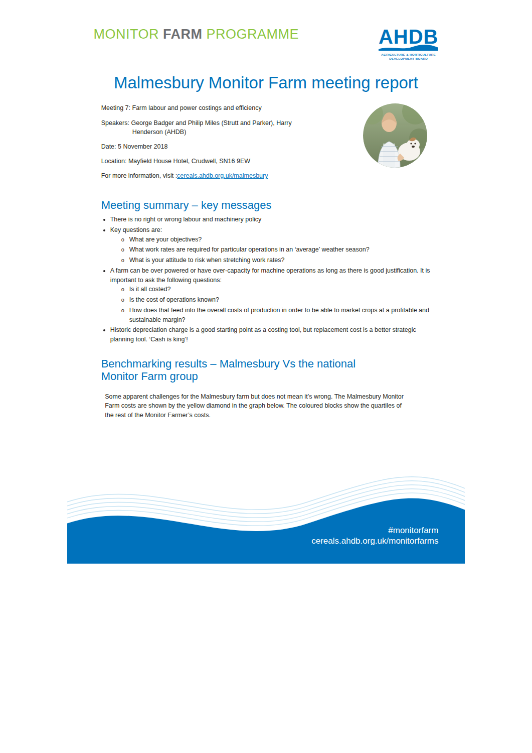MONITOR FARM PROGRAMME
AHDB
AGRICULTURE & HORTICULTURE
DEVELOPMENT BOARD
Malmesbury Monitor Farm meeting report
Meeting 7: Farm labour and power costings and efficiency
Speakers: George Badger and Philip Miles (Strutt and Parker), Harry
Henderson (AHDB)
Date: 5 November 2018
Location: Mayfield House Hotel, Crudwell, SN16 9EW
For more information, visit :cereals.ahdb.org.uk/malmesbury
Meeting summary – key messages
There is no right or wrong labour and machinery policy
Key questions are:
What are your objectives?
What work rates are required for particular operations in an ‘average’ weather season?
What is your attitude to risk when stretching work rates?
A farm can be over powered or have over-capacity for machine operations as long as there is good justification. It is important to ask the following questions:
Is it all costed?
Is the cost of operations known?
How does that feed into the overall costs of production in order to be able to market crops at a profitable and sustainable margin?
Historic depreciation charge is a good starting point as a costing tool, but replacement cost is a better strategic planning tool. ‘Cash is king’!
Benchmarking results – Malmesbury Vs the national
Monitor Farm group
Some apparent challenges for the Malmesbury farm but does not mean it’s wrong. The Malmesbury Monitor Farm costs are shown by the yellow diamond in the graph below. The coloured blocks show the quartiles of the rest of the Monitor Farmer’s costs.
#monitorfarm
cereals.ahdb.org.uk/monitorfarms